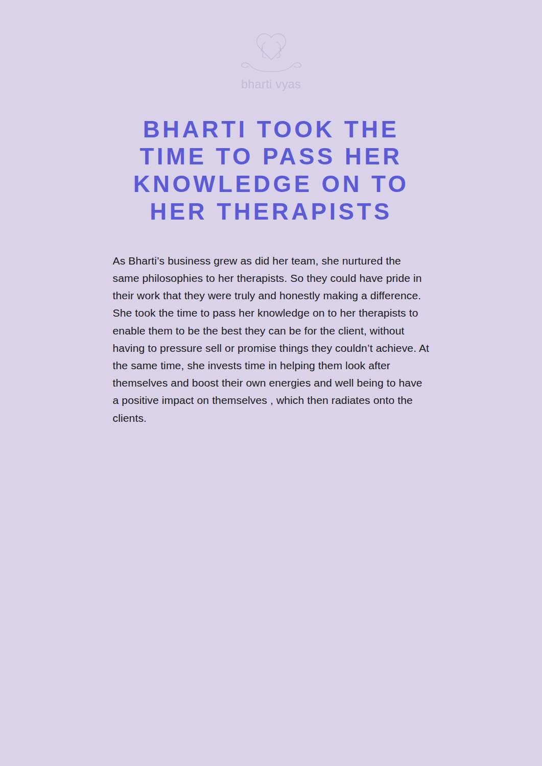bharti vyas
Bharti Took The Time To Pass Her Knowledge On To Her Therapists
As Bharti’s business grew as did her team, she nurtured the same philosophies to her therapists. So they could have pride in their work that they were truly and honestly making a difference. She took the time to pass her knowledge on to her therapists to enable them to be the best they can be for the client, without having to pressure sell or promise things they couldn’t achieve. At the same time, she invests time in helping them look after themselves and boost their own energies and well being to have a positive impact on themselves , which then radiates onto the clients.